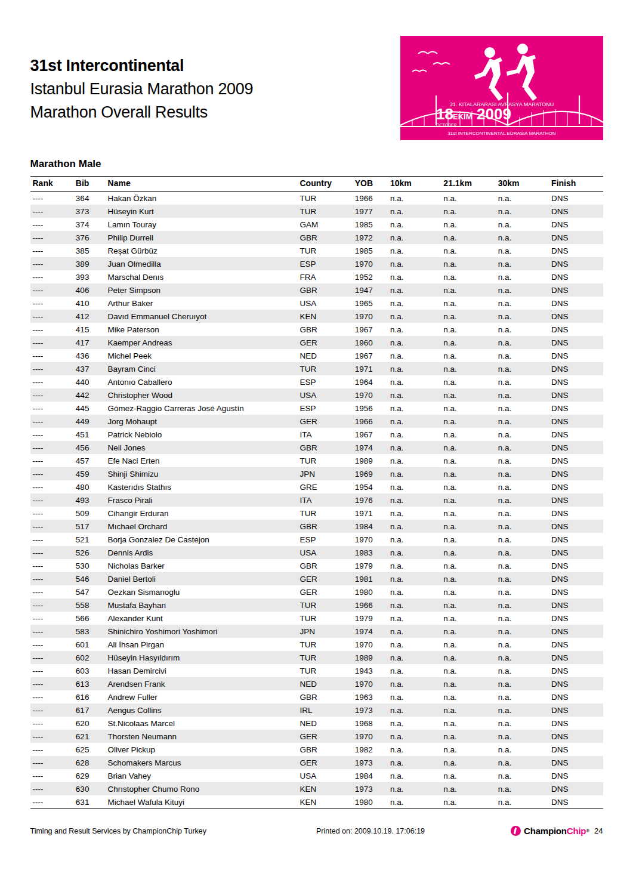31st Intercontinental
Istanbul Eurasia Marathon 2009
Marathon Overall Results
31. KITALARARASI AVRASYA MARATONU 18 EKİM 2009 OCTOBER 31st INTERCONTINENTAL EURASIA MARATHON
Marathon Male
| Rank | Bib | Name | Country | YOB | 10km | 21.1km | 30km | Finish |
| --- | --- | --- | --- | --- | --- | --- | --- | --- |
| ---- | 364 | Hakan Özkan | TUR | 1966 | n.a. | n.a. | n.a. | DNS |
| ---- | 373 | Hüseyin Kurt | TUR | 1977 | n.a. | n.a. | n.a. | DNS |
| ---- | 374 | Lamın Touray | GAM | 1985 | n.a. | n.a. | n.a. | DNS |
| ---- | 376 | Philip Durrell | GBR | 1972 | n.a. | n.a. | n.a. | DNS |
| ---- | 385 | Reşat Gürbüz | TUR | 1985 | n.a. | n.a. | n.a. | DNS |
| ---- | 389 | Juan Olmedilla | ESP | 1970 | n.a. | n.a. | n.a. | DNS |
| ---- | 393 | Marschal Denıs | FRA | 1952 | n.a. | n.a. | n.a. | DNS |
| ---- | 406 | Peter Simpson | GBR | 1947 | n.a. | n.a. | n.a. | DNS |
| ---- | 410 | Arthur Baker | USA | 1965 | n.a. | n.a. | n.a. | DNS |
| ---- | 412 | Davıd Emmanuel Cheruıyot | KEN | 1970 | n.a. | n.a. | n.a. | DNS |
| ---- | 415 | Mike Paterson | GBR | 1967 | n.a. | n.a. | n.a. | DNS |
| ---- | 417 | Kaemper Andreas | GER | 1960 | n.a. | n.a. | n.a. | DNS |
| ---- | 436 | Michel Peek | NED | 1967 | n.a. | n.a. | n.a. | DNS |
| ---- | 437 | Bayram Cinci | TUR | 1971 | n.a. | n.a. | n.a. | DNS |
| ---- | 440 | Antonıo Caballero | ESP | 1964 | n.a. | n.a. | n.a. | DNS |
| ---- | 442 | Christopher Wood | USA | 1970 | n.a. | n.a. | n.a. | DNS |
| ---- | 445 | Gómez-Raggio Carreras José Agustín | ESP | 1956 | n.a. | n.a. | n.a. | DNS |
| ---- | 449 | Jorg Mohaupt | GER | 1966 | n.a. | n.a. | n.a. | DNS |
| ---- | 451 | Patrick Nebiolo | ITA | 1967 | n.a. | n.a. | n.a. | DNS |
| ---- | 456 | Neil Jones | GBR | 1974 | n.a. | n.a. | n.a. | DNS |
| ---- | 457 | Efe Naci Erten | TUR | 1989 | n.a. | n.a. | n.a. | DNS |
| ---- | 459 | Shinji Shimizu | JPN | 1969 | n.a. | n.a. | n.a. | DNS |
| ---- | 480 | Kasterıdıs Stathıs | GRE | 1954 | n.a. | n.a. | n.a. | DNS |
| ---- | 493 | Frasco Pirali | ITA | 1976 | n.a. | n.a. | n.a. | DNS |
| ---- | 509 | Cihangir Erduran | TUR | 1971 | n.a. | n.a. | n.a. | DNS |
| ---- | 517 | Mıchael Orchard | GBR | 1984 | n.a. | n.a. | n.a. | DNS |
| ---- | 521 | Borja Gonzalez De Castejon | ESP | 1970 | n.a. | n.a. | n.a. | DNS |
| ---- | 526 | Dennis Ardis | USA | 1983 | n.a. | n.a. | n.a. | DNS |
| ---- | 530 | Nicholas Barker | GBR | 1979 | n.a. | n.a. | n.a. | DNS |
| ---- | 546 | Daniel Bertoli | GER | 1981 | n.a. | n.a. | n.a. | DNS |
| ---- | 547 | Oezkan Sismanoglu | GER | 1980 | n.a. | n.a. | n.a. | DNS |
| ---- | 558 | Mustafa Bayhan | TUR | 1966 | n.a. | n.a. | n.a. | DNS |
| ---- | 566 | Alexander Kunt | TUR | 1979 | n.a. | n.a. | n.a. | DNS |
| ---- | 583 | Shinichiro Yoshimori Yoshimori | JPN | 1974 | n.a. | n.a. | n.a. | DNS |
| ---- | 601 | Ali İhsan Pirgan | TUR | 1970 | n.a. | n.a. | n.a. | DNS |
| ---- | 602 | Hüseyin Hasyıldırım | TUR | 1989 | n.a. | n.a. | n.a. | DNS |
| ---- | 603 | Hasan Demircivi | TUR | 1943 | n.a. | n.a. | n.a. | DNS |
| ---- | 613 | Arendsen Frank | NED | 1970 | n.a. | n.a. | n.a. | DNS |
| ---- | 616 | Andrew Fuller | GBR | 1963 | n.a. | n.a. | n.a. | DNS |
| ---- | 617 | Aengus Collins | IRL | 1973 | n.a. | n.a. | n.a. | DNS |
| ---- | 620 | St.Nicolaas Marcel | NED | 1968 | n.a. | n.a. | n.a. | DNS |
| ---- | 621 | Thorsten Neumann | GER | 1970 | n.a. | n.a. | n.a. | DNS |
| ---- | 625 | Oliver Pickup | GBR | 1982 | n.a. | n.a. | n.a. | DNS |
| ---- | 628 | Schomakers Marcus | GER | 1973 | n.a. | n.a. | n.a. | DNS |
| ---- | 629 | Brian Vahey | USA | 1984 | n.a. | n.a. | n.a. | DNS |
| ---- | 630 | Chrıstopher Chumo Rono | KEN | 1973 | n.a. | n.a. | n.a. | DNS |
| ---- | 631 | Michael Wafula Kituyi | KEN | 1980 | n.a. | n.a. | n.a. | DNS |
Timing and Result Services by ChampionChip Turkey
Printed on: 2009.10.19. 17:06:19
Champion Chip® 24